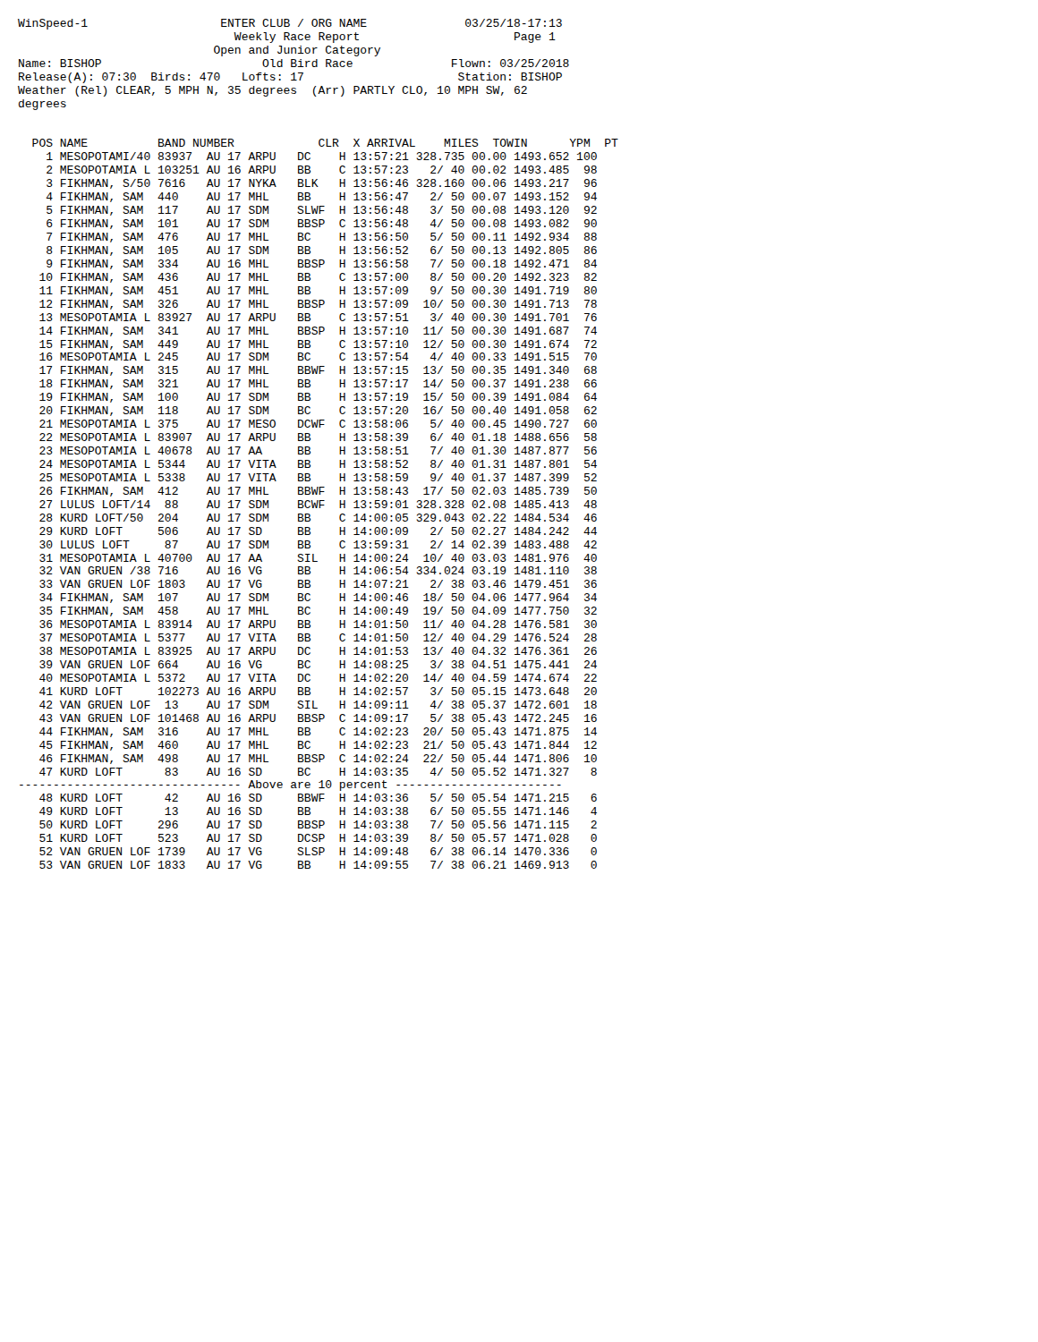WinSpeed-1                   ENTER CLUB / ORG NAME              03/25/18-17:13
                               Weekly Race Report                      Page 1
                            Open and Junior Category
Name: BISHOP                       Old Bird Race              Flown: 03/25/2018
Release(A): 07:30  Birds: 470   Lofts: 17                      Station: BISHOP
Weather (Rel) CLEAR, 5 MPH N, 35 degrees  (Arr) PARTLY CLO, 10 MPH SW, 62
degrees


  POS NAME          BAND NUMBER            CLR  X ARRIVAL    MILES  TOWIN      YPM  PT
    1 MESOPOTAMI/40 83937  AU 17 ARPU   DC    H 13:57:21 328.735 00.00 1493.652 100
    2 MESOPOTAMIA L 103251 AU 16 ARPU   BB    C 13:57:23   2/ 40 00.02 1493.485  98
    3 FIKHMAN, S/50 7616   AU 17 NYKA   BLK   H 13:56:46 328.160 00.06 1493.217  96
    4 FIKHMAN, SAM  440    AU 17 MHL    BB    H 13:56:47   2/ 50 00.07 1493.152  94
    5 FIKHMAN, SAM  117    AU 17 SDM    SLWF  H 13:56:48   3/ 50 00.08 1493.120  92
    6 FIKHMAN, SAM  101    AU 17 SDM    BBSP  C 13:56:48   4/ 50 00.08 1493.082  90
    7 FIKHMAN, SAM  476    AU 17 MHL    BC    H 13:56:50   5/ 50 00.11 1492.934  88
    8 FIKHMAN, SAM  105    AU 17 SDM    BB    H 13:56:52   6/ 50 00.13 1492.805  86
    9 FIKHMAN, SAM  334    AU 16 MHL    BBSP  H 13:56:58   7/ 50 00.18 1492.471  84
   10 FIKHMAN, SAM  436    AU 17 MHL    BB    C 13:57:00   8/ 50 00.20 1492.323  82
   11 FIKHMAN, SAM  451    AU 17 MHL    BB    H 13:57:09   9/ 50 00.30 1491.719  80
   12 FIKHMAN, SAM  326    AU 17 MHL    BBSP  H 13:57:09  10/ 50 00.30 1491.713  78
   13 MESOPOTAMIA L 83927  AU 17 ARPU   BB    C 13:57:51   3/ 40 00.30 1491.701  76
   14 FIKHMAN, SAM  341    AU 17 MHL    BBSP  H 13:57:10  11/ 50 00.30 1491.687  74
   15 FIKHMAN, SAM  449    AU 17 MHL    BB    C 13:57:10  12/ 50 00.30 1491.674  72
   16 MESOPOTAMIA L 245    AU 17 SDM    BC    C 13:57:54   4/ 40 00.33 1491.515  70
   17 FIKHMAN, SAM  315    AU 17 MHL    BBWF  H 13:57:15  13/ 50 00.35 1491.340  68
   18 FIKHMAN, SAM  321    AU 17 MHL    BB    H 13:57:17  14/ 50 00.37 1491.238  66
   19 FIKHMAN, SAM  100    AU 17 SDM    BB    H 13:57:19  15/ 50 00.39 1491.084  64
   20 FIKHMAN, SAM  118    AU 17 SDM    BC    C 13:57:20  16/ 50 00.40 1491.058  62
   21 MESOPOTAMIA L 375    AU 17 MESO   DCWF  C 13:58:06   5/ 40 00.45 1490.727  60
   22 MESOPOTAMIA L 83907  AU 17 ARPU   BB    H 13:58:39   6/ 40 01.18 1488.656  58
   23 MESOPOTAMIA L 40678  AU 17 AA     BB    H 13:58:51   7/ 40 01.30 1487.877  56
   24 MESOPOTAMIA L 5344   AU 17 VITA   BB    H 13:58:52   8/ 40 01.31 1487.801  54
   25 MESOPOTAMIA L 5338   AU 17 VITA   BB    H 13:58:59   9/ 40 01.37 1487.399  52
   26 FIKHMAN, SAM  412    AU 17 MHL    BBWF  H 13:58:43  17/ 50 02.03 1485.739  50
   27 LULUS LOFT/14  88    AU 17 SDM    BCWF  H 13:59:01 328.328 02.08 1485.413  48
   28 KURD LOFT/50  204    AU 17 SDM    BB    C 14:00:05 329.043 02.22 1484.534  46
   29 KURD LOFT     506    AU 17 SD     BB    H 14:00:09   2/ 50 02.27 1484.242  44
   30 LULUS LOFT     87    AU 17 SDM    BB    C 13:59:31   2/ 14 02.39 1483.488  42
   31 MESOPOTAMIA L 40700  AU 17 AA     SIL   H 14:00:24  10/ 40 03.03 1481.976  40
   32 VAN GRUEN /38 716    AU 16 VG     BB    H 14:06:54 334.024 03.19 1481.110  38
   33 VAN GRUEN LOF 1803   AU 17 VG     BB    H 14:07:21   2/ 38 03.46 1479.451  36
   34 FIKHMAN, SAM  107    AU 17 SDM    BC    H 14:00:46  18/ 50 04.06 1477.964  34
   35 FIKHMAN, SAM  458    AU 17 MHL    BC    H 14:00:49  19/ 50 04.09 1477.750  32
   36 MESOPOTAMIA L 83914  AU 17 ARPU   BB    H 14:01:50  11/ 40 04.28 1476.581  30
   37 MESOPOTAMIA L 5377   AU 17 VITA   BB    C 14:01:50  12/ 40 04.29 1476.524  28
   38 MESOPOTAMIA L 83925  AU 17 ARPU   DC    H 14:01:53  13/ 40 04.32 1476.361  26
   39 VAN GRUEN LOF 664    AU 16 VG     BC    H 14:08:25   3/ 38 04.51 1475.441  24
   40 MESOPOTAMIA L 5372   AU 17 VITA   DC    H 14:02:20  14/ 40 04.59 1474.674  22
   41 KURD LOFT     102273 AU 16 ARPU   BB    H 14:02:57   3/ 50 05.15 1473.648  20
   42 VAN GRUEN LOF  13    AU 17 SDM    SIL   H 14:09:11   4/ 38 05.37 1472.601  18
   43 VAN GRUEN LOF 101468 AU 16 ARPU   BBSP  C 14:09:17   5/ 38 05.43 1472.245  16
   44 FIKHMAN, SAM  316    AU 17 MHL    BB    C 14:02:23  20/ 50 05.43 1471.875  14
   45 FIKHMAN, SAM  460    AU 17 MHL    BC    H 14:02:23  21/ 50 05.43 1471.844  12
   46 FIKHMAN, SAM  498    AU 17 MHL    BBSP  C 14:02:24  22/ 50 05.44 1471.806  10
   47 KURD LOFT      83    AU 16 SD     BC    H 14:03:35   4/ 50 05.52 1471.327   8
-------------------------------- Above are 10 percent ------------------------
   48 KURD LOFT      42    AU 16 SD     BBWF  H 14:03:36   5/ 50 05.54 1471.215   6
   49 KURD LOFT      13    AU 16 SD     BB    H 14:03:38   6/ 50 05.55 1471.146   4
   50 KURD LOFT     296    AU 17 SD     BBSP  H 14:03:38   7/ 50 05.56 1471.115   2
   51 KURD LOFT     523    AU 17 SD     DCSP  H 14:03:39   8/ 50 05.57 1471.028   0
   52 VAN GRUEN LOF 1739   AU 17 VG     SLSP  H 14:09:48   6/ 38 06.14 1470.336   0
   53 VAN GRUEN LOF 1833   AU 17 VG     BB    H 14:09:55   7/ 38 06.21 1469.913   0